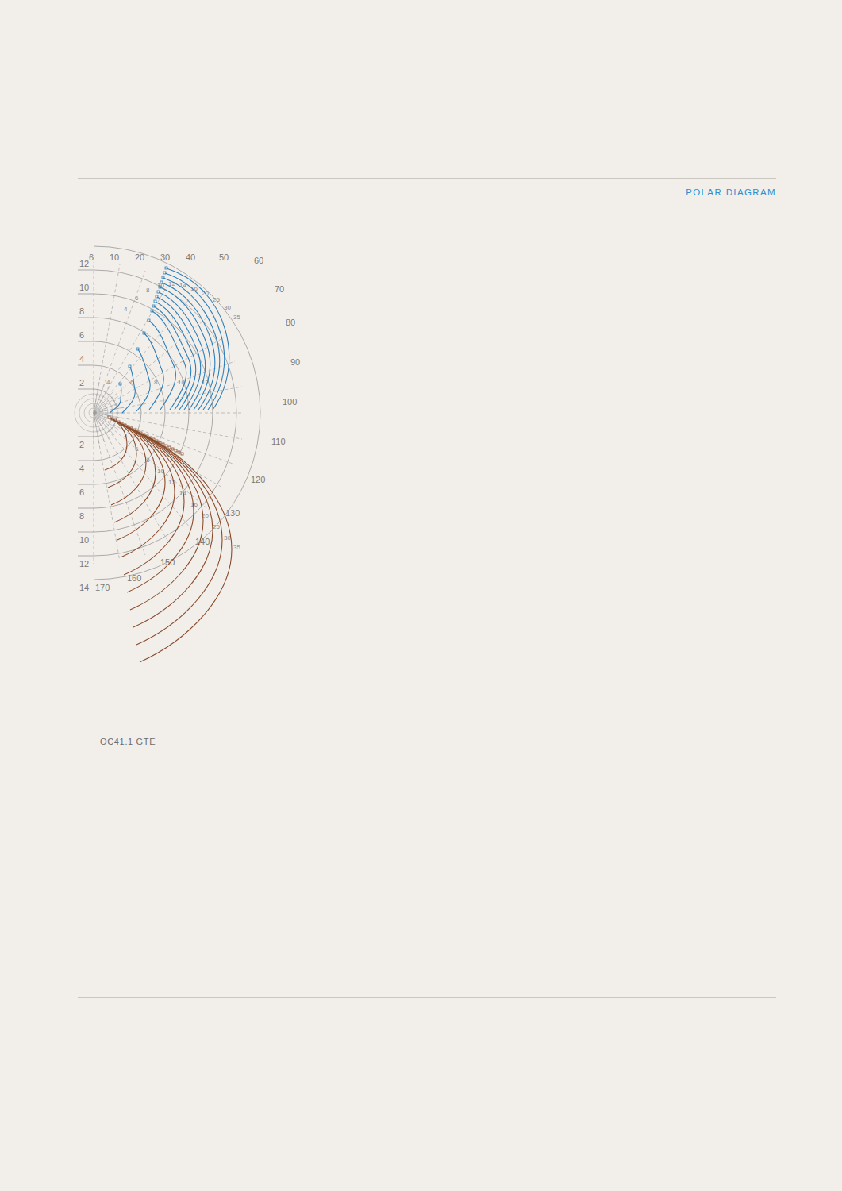Polar Diagram
Polar diagram Boat speed polar plot with upwind (blue) and downwind (brown) curves, true wind angle radials from 0 to 170 degrees and boat speed arcs. 2 4 6 8 10 12 2 4 6 8 10 12 14 6 10 20 30 40 50 60 70 80 90 100 110 120 130 140 150 160 170 4 6 8 10 12 4 6 8 10 12 14 16 20 25 30 35 4 6 8 10 12 14 16 20 25 30 35
OC41.1 GTE